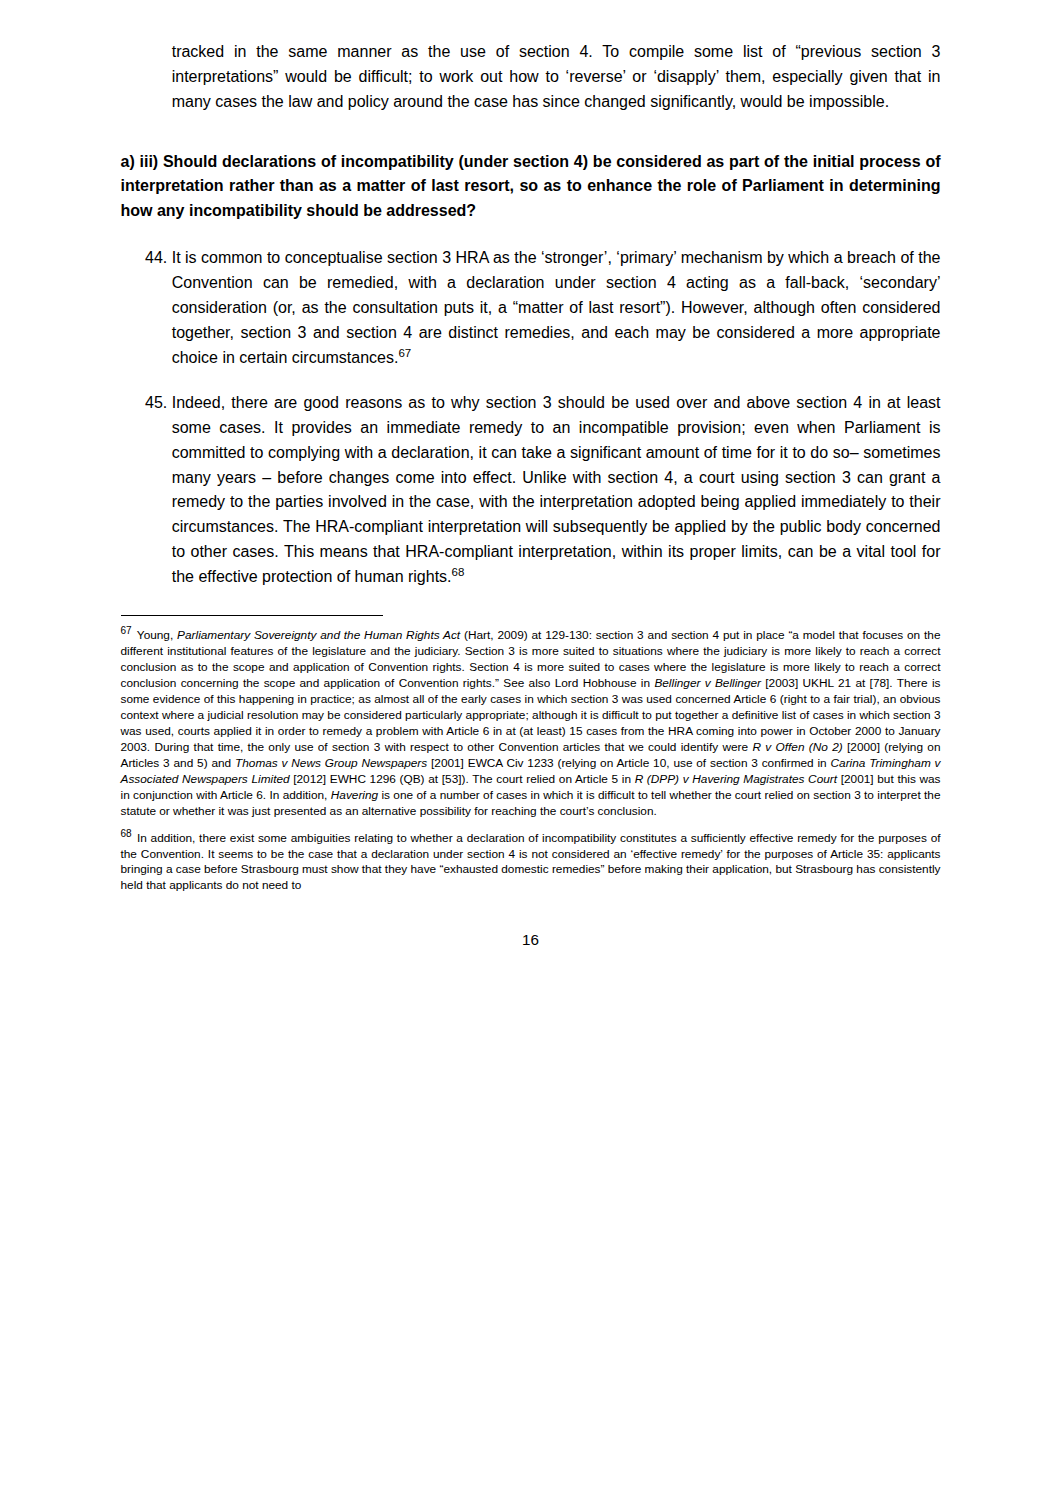tracked in the same manner as the use of section 4. To compile some list of “previous section 3 interpretations” would be difficult; to work out how to ‘reverse’ or ‘disapply’ them, especially given that in many cases the law and policy around the case has since changed significantly, would be impossible.
a) iii) Should declarations of incompatibility (under section 4) be considered as part of the initial process of interpretation rather than as a matter of last resort, so as to enhance the role of Parliament in determining how any incompatibility should be addressed?
It is common to conceptualise section 3 HRA as the ‘stronger’, ‘primary’ mechanism by which a breach of the Convention can be remedied, with a declaration under section 4 acting as a fall-back, ‘secondary’ consideration (or, as the consultation puts it, a “matter of last resort”). However, although often considered together, section 3 and section 4 are distinct remedies, and each may be considered a more appropriate choice in certain circumstances.67
Indeed, there are good reasons as to why section 3 should be used over and above section 4 in at least some cases. It provides an immediate remedy to an incompatible provision; even when Parliament is committed to complying with a declaration, it can take a significant amount of time for it to do so– sometimes many years – before changes come into effect. Unlike with section 4, a court using section 3 can grant a remedy to the parties involved in the case, with the interpretation adopted being applied immediately to their circumstances. The HRA-compliant interpretation will subsequently be applied by the public body concerned to other cases. This means that HRA-compliant interpretation, within its proper limits, can be a vital tool for the effective protection of human rights.68
67 Young, Parliamentary Sovereignty and the Human Rights Act (Hart, 2009) at 129-130: section 3 and section 4 put in place “a model that focuses on the different institutional features of the legislature and the judiciary. Section 3 is more suited to situations where the judiciary is more likely to reach a correct conclusion as to the scope and application of Convention rights. Section 4 is more suited to cases where the legislature is more likely to reach a correct conclusion concerning the scope and application of Convention rights.” See also Lord Hobhouse in Bellinger v Bellinger [2003] UKHL 21 at [78]. There is some evidence of this happening in practice; as almost all of the early cases in which section 3 was used concerned Article 6 (right to a fair trial), an obvious context where a judicial resolution may be considered particularly appropriate; although it is difficult to put together a definitive list of cases in which section 3 was used, courts applied it in order to remedy a problem with Article 6 in at (at least) 15 cases from the HRA coming into power in October 2000 to January 2003. During that time, the only use of section 3 with respect to other Convention articles that we could identify were R v Offen (No 2) [2000] (relying on Articles 3 and 5) and Thomas v News Group Newspapers [2001] EWCA Civ 1233 (relying on Article 10, use of section 3 confirmed in Carina Trimingham v Associated Newspapers Limited [2012] EWHC 1296 (QB) at [53]). The court relied on Article 5 in R (DPP) v Havering Magistrates Court [2001] but this was in conjunction with Article 6. In addition, Havering is one of a number of cases in which it is difficult to tell whether the court relied on section 3 to interpret the statute or whether it was just presented as an alternative possibility for reaching the court’s conclusion.
68 In addition, there exist some ambiguities relating to whether a declaration of incompatibility constitutes a sufficiently effective remedy for the purposes of the Convention. It seems to be the case that a declaration under section 4 is not considered an ‘effective remedy’ for the purposes of Article 35: applicants bringing a case before Strasbourg must show that they have “exhausted domestic remedies” before making their application, but Strasbourg has consistently held that applicants do not need to
16